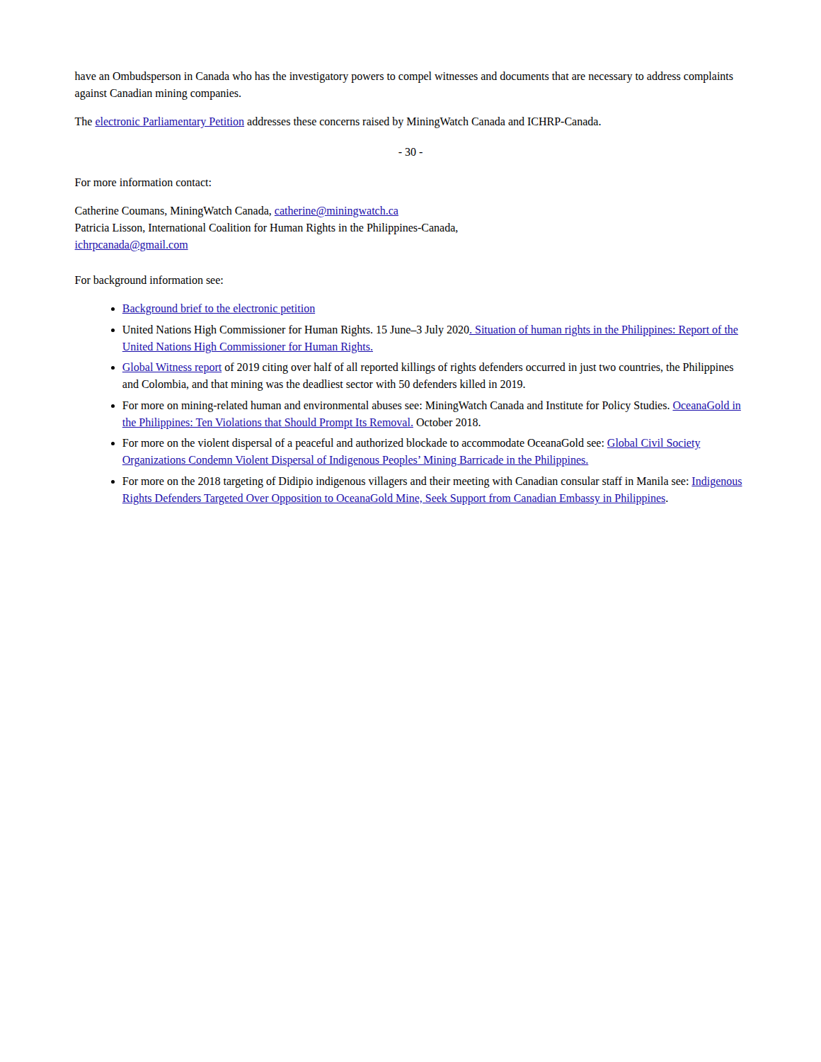have an Ombudsperson in Canada who has the investigatory powers to compel witnesses and documents that are necessary to address complaints against Canadian mining companies.
The electronic Parliamentary Petition addresses these concerns raised by MiningWatch Canada and ICHRP-Canada.
- 30 -
For more information contact:
Catherine Coumans, MiningWatch Canada, catherine@miningwatch.ca
Patricia Lisson, International Coalition for Human Rights in the Philippines-Canada,
ichrpcanada@gmail.com
For background information see:
Background brief to the electronic petition
United Nations High Commissioner for Human Rights. 15 June–3 July 2020. Situation of human rights in the Philippines: Report of the United Nations High Commissioner for Human Rights.
Global Witness report of 2019 citing over half of all reported killings of rights defenders occurred in just two countries, the Philippines and Colombia, and that mining was the deadliest sector with 50 defenders killed in 2019.
For more on mining-related human and environmental abuses see: MiningWatch Canada and Institute for Policy Studies. OceanaGold in the Philippines: Ten Violations that Should Prompt Its Removal. October 2018.
For more on the violent dispersal of a peaceful and authorized blockade to accommodate OceanaGold see: Global Civil Society Organizations Condemn Violent Dispersal of Indigenous Peoples’ Mining Barricade in the Philippines.
For more on the 2018 targeting of Didipio indigenous villagers and their meeting with Canadian consular staff in Manila see: Indigenous Rights Defenders Targeted Over Opposition to OceanaGold Mine, Seek Support from Canadian Embassy in Philippines.